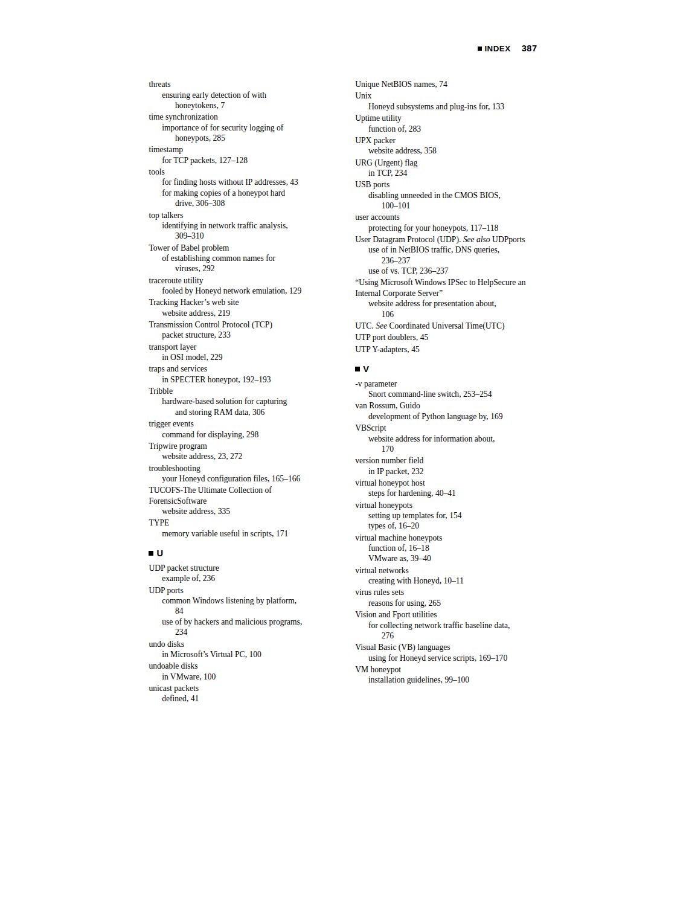INDEX387
threats ensuring early detection of withhoneytokens, 7
time synchronization importance of for security logging ofhoneypots, 285
timestamp for TCP packets, 127–128
tools for finding hosts without IP addresses, 43 for making copies of a honeypot harddrive, 306–308
top talkers identifying in network traffic analysis,309–310
Tower of Babel problem of establishing common names forviruses, 292
traceroute utility fooled by Honeyd network emulation, 129
Tracking Hacker’s web site website address, 219
Transmission Control Protocol (TCP) packet structure, 233
transport layer in OSI model, 229
traps and services in SPECTER honeypot, 192–193
Tribble hardware-based solution for capturingand storing RAM data, 306
trigger events command for displaying, 298
Tripwire program website address, 23, 272
troubleshooting your Honeyd configuration files, 165–166
TUCOFS-The Ultimate Collection of ForensicSoftware website address, 335
TYPE memory variable useful in scripts, 171
U
UDP packet structure example of, 236
UDP ports common Windows listening by platform,84 use of by hackers and malicious programs,234
undo disks in Microsoft’s Virtual PC, 100
undoable disks in VMware, 100
unicast packets defined, 41
Unique NetBIOS names, 74
Unix Honeyd subsystems and plug-ins for, 133
Uptime utility function of, 283
UPX packer website address, 358
URG (Urgent) flag in TCP, 234
USB ports disabling unneeded in the CMOS BIOS,100–101
user accounts protecting for your honeypots, 117–118
User Datagram Protocol (UDP). See also UDPports use of in NetBIOS traffic, DNS queries,236–237 use of vs. TCP, 236–237
“Using Microsoft Windows IPSec to HelpSecure an Internal Corporate Server” website address for presentation about,106
UTC. See Coordinated Universal Time(UTC)
UTP port doublers, 45
UTP Y-adapters, 45
V
-v parameter Snort command-line switch, 253–254
van Rossum, Guido development of Python language by, 169
VBScript website address for information about,170
version number field in IP packet, 232
virtual honeypot host steps for hardening, 40–41
virtual honeypots setting up templates for, 154 types of, 16–20
virtual machine honeypots function of, 16–18 VMware as, 39–40
virtual networks creating with Honeyd, 10–11
virus rules sets reasons for using, 265
Vision and Fport utilities for collecting network traffic baseline data,276
Visual Basic (VB) languages using for Honeyd service scripts, 169–170
VM honeypot installation guidelines, 99–100